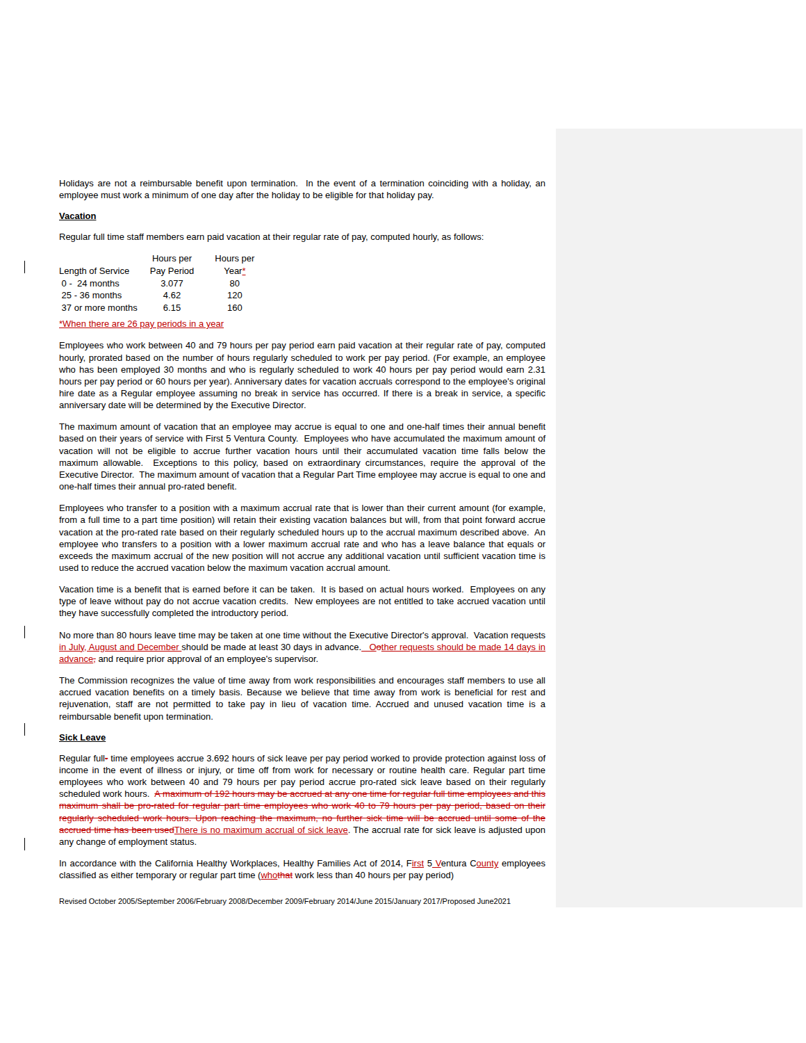Holidays are not a reimbursable benefit upon termination. In the event of a termination coinciding with a holiday, an employee must work a minimum of one day after the holiday to be eligible for that holiday pay.
Vacation
Regular full time staff members earn paid vacation at their regular rate of pay, computed hourly, as follows:
| | Hours per | Hours per |
| Length of Service | Pay Period | Year * |
| 0 - 24 months | 3.077 | 80 |
| 25 - 36 months | 4.62 | 120 |
| 37 or more months | 6.15 | 160 |
*When there are 26 pay periods in a year
Employees who work between 40 and 79 hours per pay period earn paid vacation at their regular rate of pay, computed hourly, prorated based on the number of hours regularly scheduled to work per pay period. (For example, an employee who has been employed 30 months and who is regularly scheduled to work 40 hours per pay period would earn 2.31 hours per pay period or 60 hours per year). Anniversary dates for vacation accruals correspond to the employee's original hire date as a Regular employee assuming no break in service has occurred. If there is a break in service, a specific anniversary date will be determined by the Executive Director.
The maximum amount of vacation that an employee may accrue is equal to one and one-half times their annual benefit based on their years of service with First 5 Ventura County. Employees who have accumulated the maximum amount of vacation will not be eligible to accrue further vacation hours until their accumulated vacation time falls below the maximum allowable. Exceptions to this policy, based on extraordinary circumstances, require the approval of the Executive Director. The maximum amount of vacation that a Regular Part Time employee may accrue is equal to one and one-half times their annual pro-rated benefit.
Employees who transfer to a position with a maximum accrual rate that is lower than their current amount (for example, from a full time to a part time position) will retain their existing vacation balances but will, from that point forward accrue vacation at the pro-rated rate based on their regularly scheduled hours up to the accrual maximum described above. An employee who transfers to a position with a lower maximum accrual rate and who has a leave balance that equals or exceeds the maximum accrual of the new position will not accrue any additional vacation until sufficient vacation time is used to reduce the accrued vacation below the maximum vacation accrual amount.
Vacation time is a benefit that is earned before it can be taken. It is based on actual hours worked. Employees on any type of leave without pay do not accrue vacation credits. New employees are not entitled to take accrued vacation until they have successfully completed the introductory period.
No more than 80 hours leave time may be taken at one time without the Executive Director's approval. Vacation requests in July, August and December should be made at least 30 days in advance. Oother requests should be made 14 days in advance, and require prior approval of an employee's supervisor.
The Commission recognizes the value of time away from work responsibilities and encourages staff members to use all accrued vacation benefits on a timely basis. Because we believe that time away from work is beneficial for rest and rejuvenation, staff are not permitted to take pay in lieu of vacation time. Accrued and unused vacation time is a reimbursable benefit upon termination.
Sick Leave
Regular full- time employees accrue 3.692 hours of sick leave per pay period worked to provide protection against loss of income in the event of illness or injury, or time off from work for necessary or routine health care. Regular part time employees who work between 40 and 79 hours per pay period accrue pro-rated sick leave based on their regularly scheduled work hours. A maximum of 192 hours may be accrued at any one time for regular full time employees and this maximum shall be pro-rated for regular part time employees who work 40 to 79 hours per pay period, based on their regularly scheduled work hours. Upon reaching the maximum, no further sick time will be accrued until some of the accrued time has been used There is no maximum accrual of sick leave. The accrual rate for sick leave is adjusted upon any change of employment status.
In accordance with the California Healthy Workplaces, Healthy Families Act of 2014, First 5 Ventura County employees classified as either temporary or regular part time (who that work less than 40 hours per pay period)
Revised October 2005/September 2006/February 2008/December 2009/February 2014/June 2015/January 2017/Proposed June2021